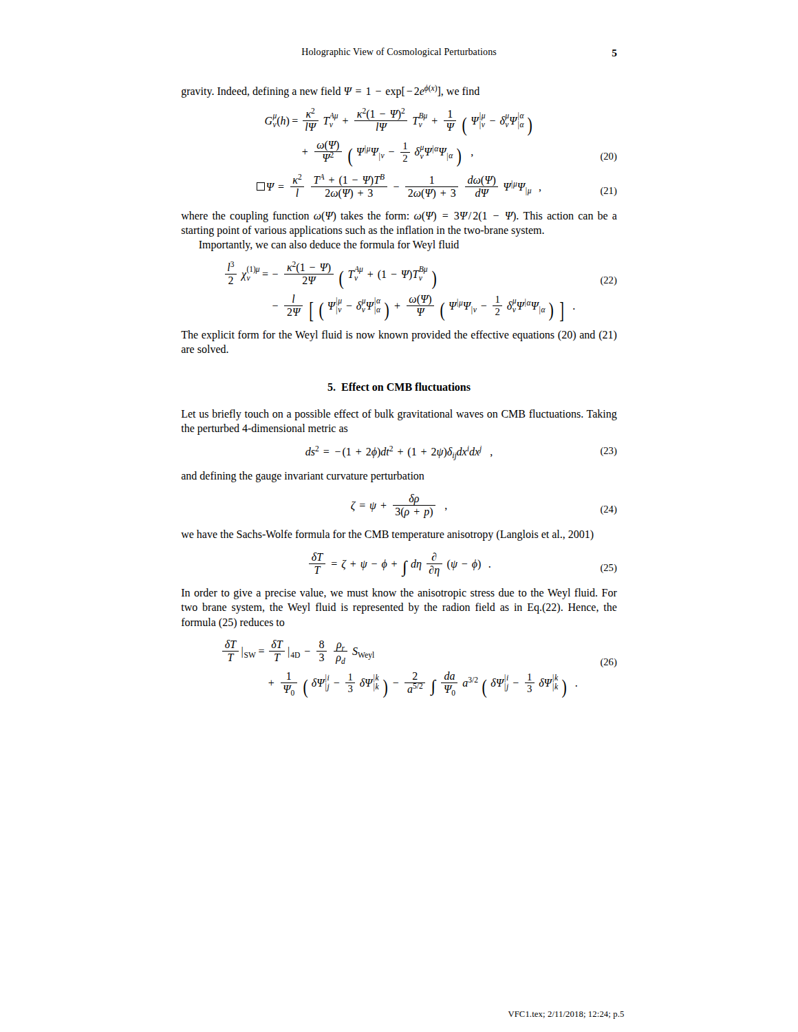Holographic View of Cosmological Perturbations 5
gravity. Indeed, defining a new field Ψ = 1 − exp[−2 eϕ(x)], we find
Gμν(h) = κ2 lΨ TAμ ν + κ2(1 − Ψ)2 lΨ TBμ ν + 1 Ψ ( Ψ|μ|ν − δμν Ψ|α|α ) + ω(Ψ) Ψ2 ( Ψ|μΨ|ν − 12 δμν Ψ|αΨ|α ) , (20)
Ψ = κ2 l TA + (1 − Ψ)TB 2 ω(Ψ) + 3 − 12 ω(Ψ) + 3 dω(Ψ) dΨ Ψ|μΨ|μ , (21)
where the coupling function ω(Ψ) takes the form: ω(Ψ) = 3 Ψ/2(1 − Ψ). This action can be a starting point of various applications such as the inflation in the two-brane system.
Importantly, we can also deduce the formula for Weyl fluid
l32 χ(1)μ ν = − κ2(1 − Ψ) 2 Ψ ( TAμ ν + (1 − Ψ)TBμ ν ) − l 2 Ψ [ ( Ψ|μ|ν − δμν Ψ|α|α ) + ω(Ψ) Ψ ( Ψ|μΨ|ν − 12 δμν Ψ|αΨ|α ) ] . (22)
The explicit form for the Weyl fluid is now known provided the effective equations (20) and (21) are solved.
5. Effect on CMB fluctuations
Let us briefly touch on a possible effect of bulk gravitational waves on CMB fluctuations. Taking the perturbed 4-dimensional metric as
ds2 = −(1 + 2 ϕ)dt2 + (1 + 2 ψ)δijdxidxj , (23)
and defining the gauge invariant curvature perturbation
ζ = ψ + δρ 3(ρ + p) , (24)
we have the Sachs-Wolfe formula for the CMB temperature anisotropy (Langlois et al., 2001)
δT T = ζ + ψ − ϕ + ∫ dη ∂∂η (ψ − ϕ) . (25)
In order to give a precise value, we must know the anisotropic stress due to the Weyl fluid. For two brane system, the Weyl fluid is represented by the radion field as in Eq.(22). Hence, the formula (25) reduces to
δT T|SW = δT T|4D − 83 ρr ρd SWeyl + 1 Ψ0 ( δΨ|i|j − 13 δΨ|k|k ) − 2 a5/2 ∫ da Ψ0 a3/2 ( δΨ|i|j − 13 δΨ|k|k ) . (26)
VFC1.tex; 2/11/2018; 12:24; p.5